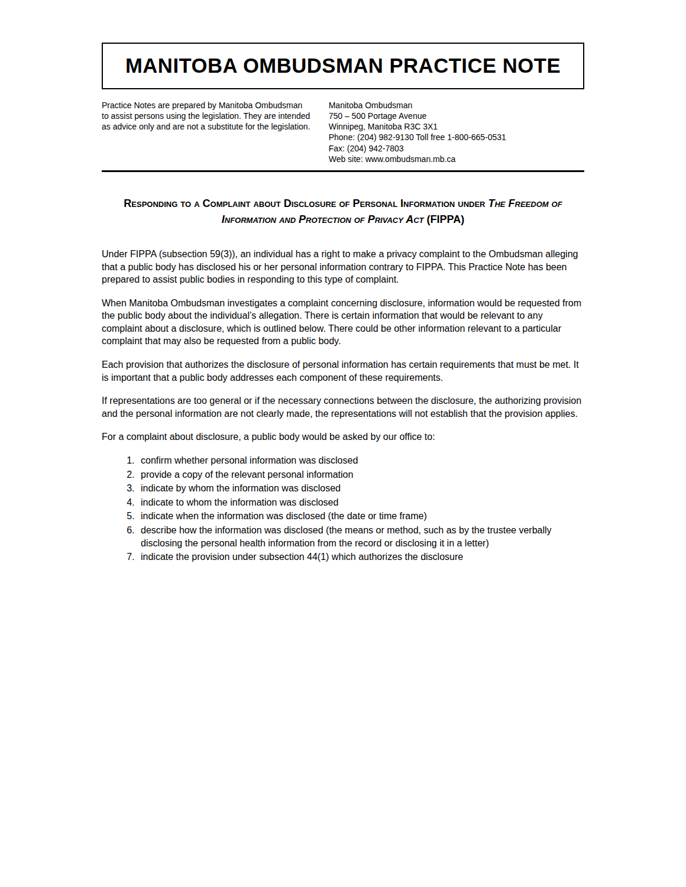MANITOBA OMBUDSMAN PRACTICE NOTE
Practice Notes are prepared by Manitoba Ombudsman to assist persons using the legislation. They are intended as advice only and are not a substitute for the legislation.
Manitoba Ombudsman
750 – 500 Portage Avenue
Winnipeg, Manitoba R3C 3X1
Phone: (204) 982-9130 Toll free 1-800-665-0531
Fax: (204) 942-7803
Web site: www.ombudsman.mb.ca
Responding to a Complaint about Disclosure of Personal Information under The Freedom of Information and Protection of Privacy Act (FIPPA)
Under FIPPA (subsection 59(3)), an individual has a right to make a privacy complaint to the Ombudsman alleging that a public body has disclosed his or her personal information contrary to FIPPA. This Practice Note has been prepared to assist public bodies in responding to this type of complaint.
When Manitoba Ombudsman investigates a complaint concerning disclosure, information would be requested from the public body about the individual’s allegation. There is certain information that would be relevant to any complaint about a disclosure, which is outlined below. There could be other information relevant to a particular complaint that may also be requested from a public body.
Each provision that authorizes the disclosure of personal information has certain requirements that must be met. It is important that a public body addresses each component of these requirements.
If representations are too general or if the necessary connections between the disclosure, the authorizing provision and the personal information are not clearly made, the representations will not establish that the provision applies.
For a complaint about disclosure, a public body would be asked by our office to:
confirm whether personal information was disclosed
provide a copy of the relevant personal information
indicate by whom the information was disclosed
indicate to whom the information was disclosed
indicate when the information was disclosed (the date or time frame)
describe how the information was disclosed (the means or method, such as by the trustee verbally disclosing the personal health information from the record or disclosing it in a letter)
indicate the provision under subsection 44(1) which authorizes the disclosure